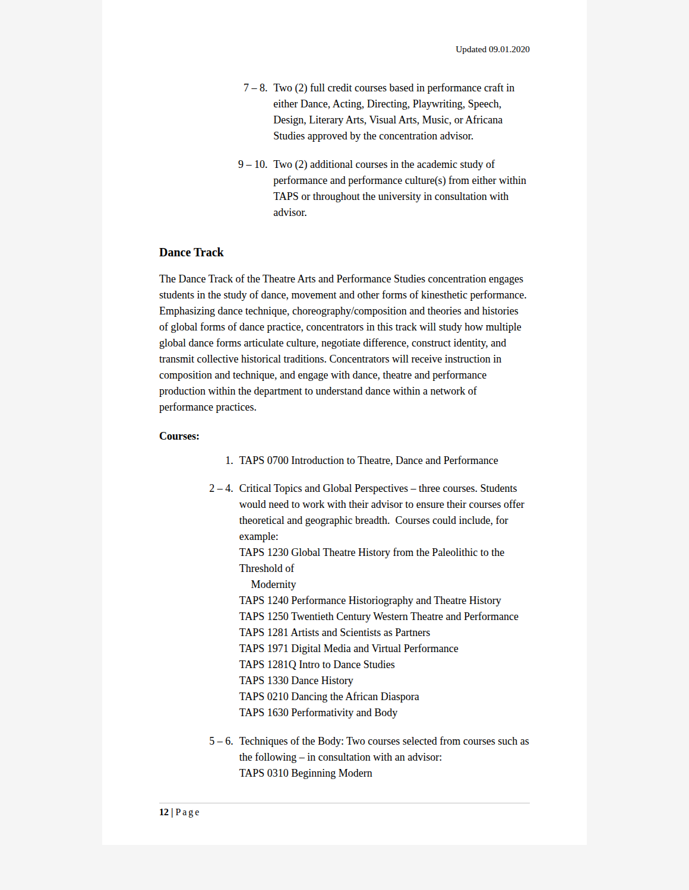Updated 09.01.2020
7 – 8. Two (2) full credit courses based in performance craft in either Dance, Acting, Directing, Playwriting, Speech, Design, Literary Arts, Visual Arts, Music, or Africana Studies approved by the concentration advisor.
9 – 10. Two (2) additional courses in the academic study of performance and performance culture(s) from either within TAPS or throughout the university in consultation with advisor.
Dance Track
The Dance Track of the Theatre Arts and Performance Studies concentration engages students in the study of dance, movement and other forms of kinesthetic performance. Emphasizing dance technique, choreography/composition and theories and histories of global forms of dance practice, concentrators in this track will study how multiple global dance forms articulate culture, negotiate difference, construct identity, and transmit collective historical traditions. Concentrators will receive instruction in composition and technique, and engage with dance, theatre and performance production within the department to understand dance within a network of performance practices.
Courses:
1. TAPS 0700 Introduction to Theatre, Dance and Performance
2 – 4. Critical Topics and Global Perspectives – three courses. Students would need to work with their advisor to ensure their courses offer theoretical and geographic breadth. Courses could include, for example: TAPS 1230 Global Theatre History from the Paleolithic to the Threshold ofModernity TAPS 1240 Performance Historiography and Theatre History TAPS 1250 Twentieth Century Western Theatre and Performance TAPS 1281 Artists and Scientists as Partners TAPS 1971 Digital Media and Virtual Performance TAPS 1281Q Intro to Dance Studies TAPS 1330 Dance History TAPS 0210 Dancing the African Diaspora TAPS 1630 Performativity and Body
5 – 6. Techniques of the Body: Two courses selected from courses such as the following – in consultation with an advisor: TAPS 0310 Beginning Modern
12 | Page